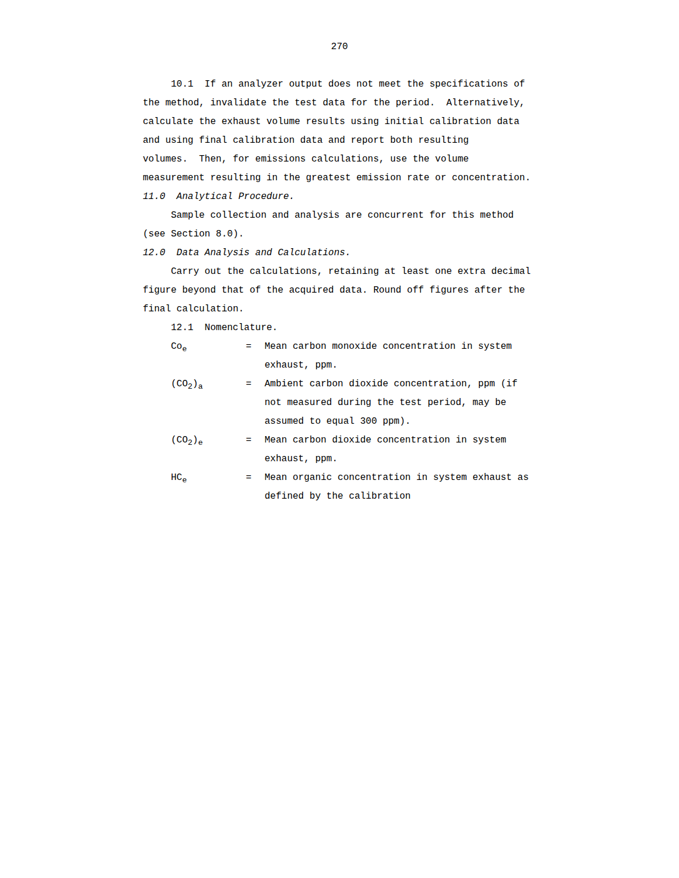270
10.1 If an analyzer output does not meet the specifications of the method, invalidate the test data for the period. Alternatively, calculate the exhaust volume results using initial calibration data and using final calibration data and report both resulting volumes. Then, for emissions calculations, use the volume measurement resulting in the greatest emission rate or concentration.
11.0 Analytical Procedure.
Sample collection and analysis are concurrent for this method (see Section 8.0).
12.0 Data Analysis and Calculations.
Carry out the calculations, retaining at least one extra decimal figure beyond that of the acquired data. Round off figures after the final calculation.
12.1 Nomenclature.
Coe = Mean carbon monoxide concentration in system exhaust, ppm.
(CO2)a = Ambient carbon dioxide concentration, ppm (if not measured during the test period, may be assumed to equal 300 ppm).
(CO2)e = Mean carbon dioxide concentration in system exhaust, ppm.
HCe = Mean organic concentration in system exhaust as defined by the calibration